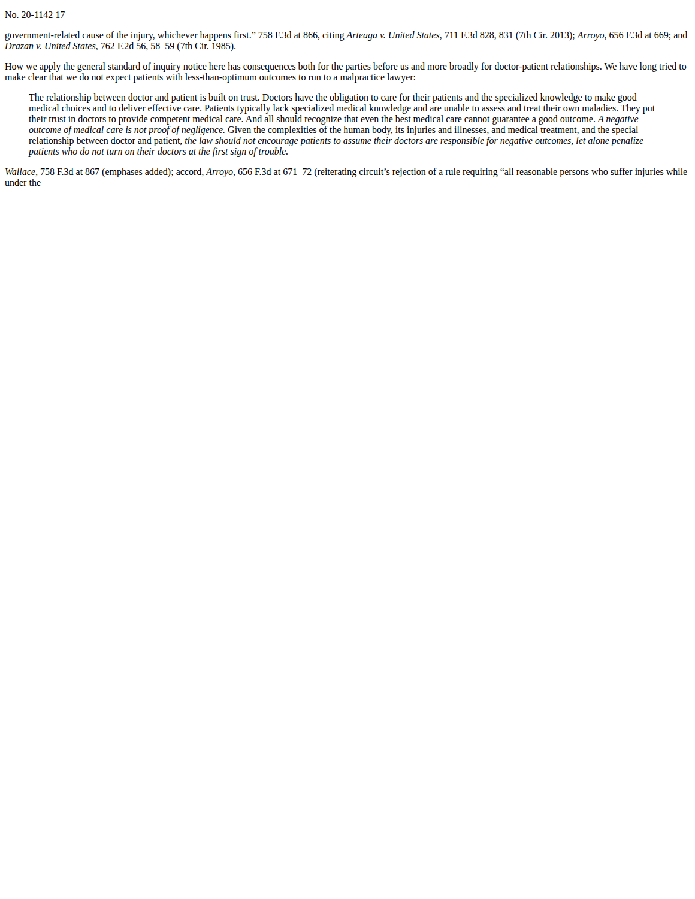No. 20-1142 17
government-related cause of the injury, whichever happens first.” 758 F.3d at 866, citing Arteaga v. United States, 711 F.3d 828, 831 (7th Cir. 2013); Arroyo, 656 F.3d at 669; and Drazan v. United States, 762 F.2d 56, 58–59 (7th Cir. 1985).
How we apply the general standard of inquiry notice here has consequences both for the parties before us and more broadly for doctor-patient relationships. We have long tried to make clear that we do not expect patients with less-than-optimum outcomes to run to a malpractice lawyer:
The relationship between doctor and patient is built on trust. Doctors have the obligation to care for their patients and the specialized knowledge to make good medical choices and to deliver effective care. Patients typically lack specialized medical knowledge and are unable to assess and treat their own maladies. They put their trust in doctors to provide competent medical care. And all should recognize that even the best medical care cannot guarantee a good outcome. A negative outcome of medical care is not proof of negligence. Given the complexities of the human body, its injuries and illnesses, and medical treatment, and the special relationship between doctor and patient, the law should not encourage patients to assume their doctors are responsible for negative outcomes, let alone penalize patients who do not turn on their doctors at the first sign of trouble.
Wallace, 758 F.3d at 867 (emphases added); accord, Arroyo, 656 F.3d at 671–72 (reiterating circuit’s rejection of a rule requiring “all reasonable persons who suffer injuries while under the